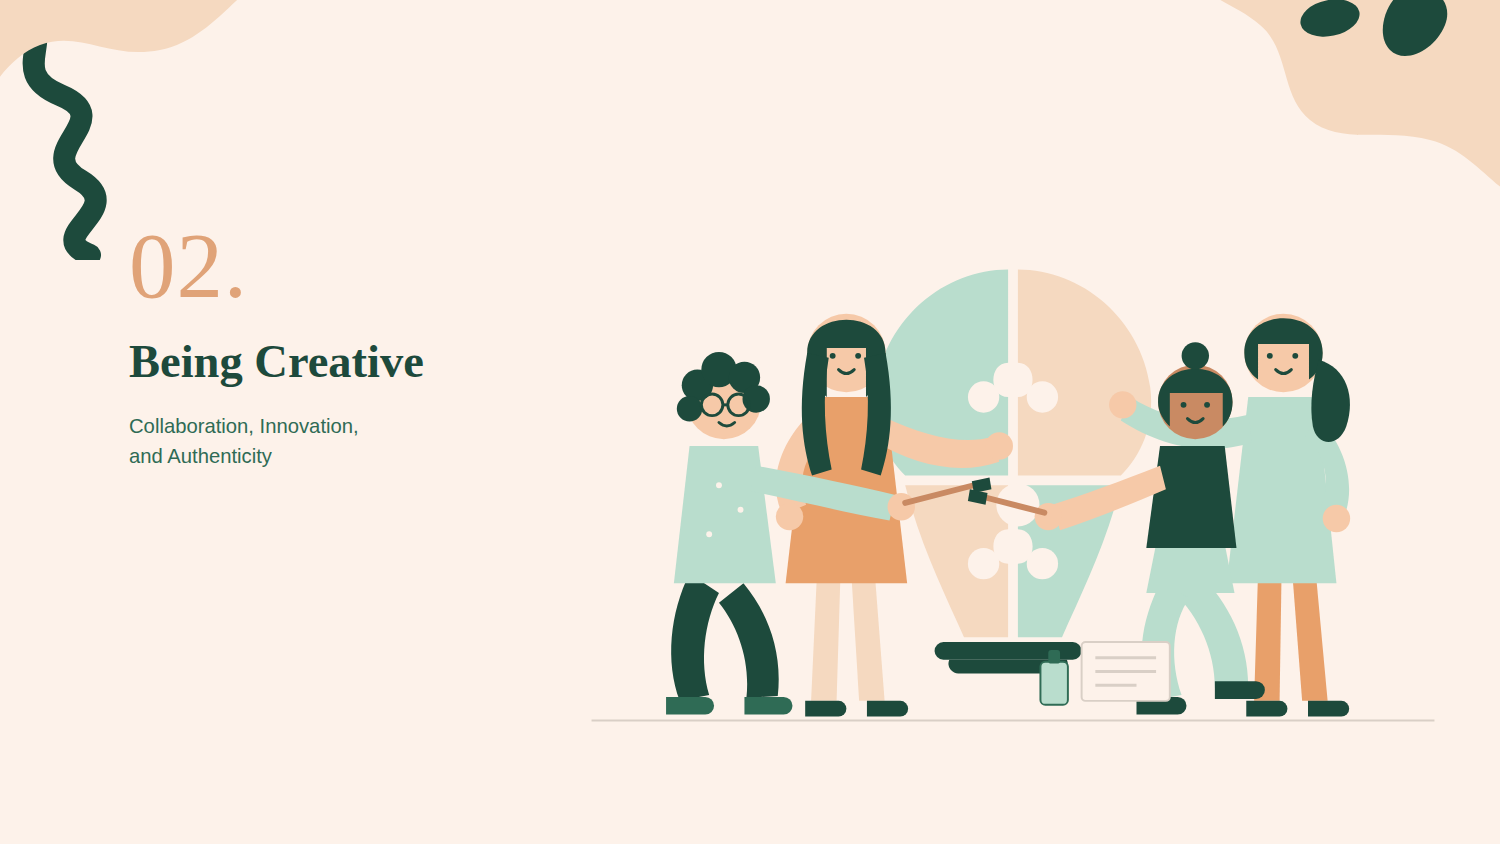02.
Being Creative
Collaboration, Innovation, and Authenticity
Four people assembling a lightbulb made of jigsaw puzzle pieces A flat illustration of four people in mint and green clothing working together to fit large puzzle pieces into the shape of a lightbulb, symbolizing collaboration and creative ideas.